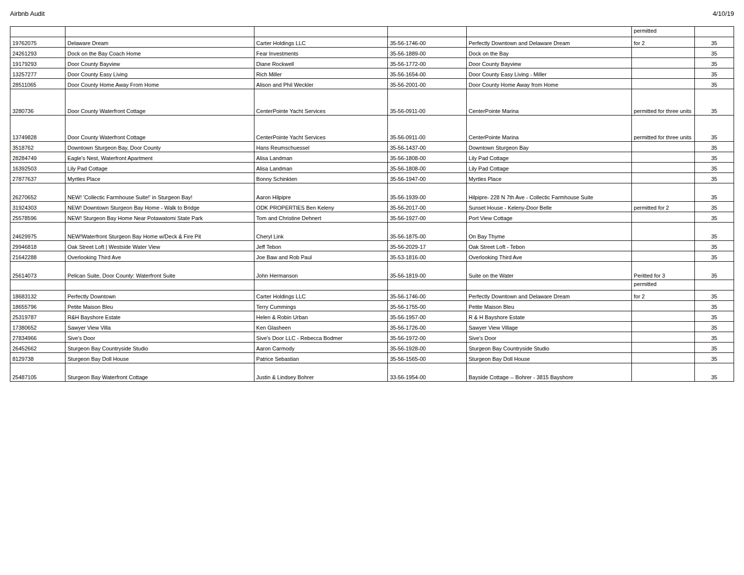Airbnb Audit
4/10/19
| | | | | | permitted | |
| 19762075 | Delaware Dream | Carter Holdings LLC | 35-56-1746-00 | Perfectly Downtown and Delaware Dream | for 2 | 35 |
| 24261293 | Dock on the Bay Coach Home | Fear Investments | 35-56-1889-00 | Dock on the Bay | | 35 |
| 19179293 | Door County Bayview | Diane Rockwell | 35-56-1772-00 | Door County Bayview | | 35 |
| 13257277 | Door County Easy Living | Rich Miller | 35-56-1654-00 | Door County Easy Living - Miller | | 35 |
| 28511065 | Door County Home Away From Home | Alison and Phil Weckler | 35-56-2001-00 | Door County Home Away from Home | | 35 |
| 3280736 | Door County Waterfront Cottage | CenterPointe Yacht Services | 35-56-0911-00 | CenterPointe Marina | permitted for three units | 35 |
| 13749828 | Door County Waterfront Cottage | CenterPointe Yacht Services | 35-56-0911-00 | CenterPointe Marina | permitted for three units | 35 |
| 3518762 | Downtown Sturgeon Bay, Door County | Hans Reumschuessel | 35-56-1437-00 | Downtown Sturgeon Bay | | 35 |
| 28284749 | Eagle's Nest, Waterfront Apartment | Alisa Landman | 35-56-1808-00 | Lily Pad Cottage | | 35 |
| 16392503 | Lily Pad Cottage | Alisa Landman | 35-56-1808-00 | Lily Pad Cottage | | 35 |
| 27877637 | Myrtles Place | Bonny Schinkten | 35-56-1947-00 | Myrtles Place | | 35 |
| 26270652 | NEW! 'Collectic Farmhouse Suite!' in Sturgeon Bay! | Aaron Hilpipre | 35-56-1939-00 | Hilpipre- 228 N 7th Ave - Collectic Farmhouse Suite | | 35 |
| 31924303 | NEW! Downtown Sturgeon Bay Home - Walk to Bridge | ODK PROPERTIES Ben Keleny | 35-56-2017-00 | Sunset House - Keleny-Door Belle | permitted for 2 | 35 |
| 25578596 | NEW! Sturgeon Bay Home Near Potawatomi State Park | Tom and Christine Dehnert | 35-56-1927-00 | Port View Cottage | | 35 |
| 24629975 | NEW!Waterfront Sturgeon Bay Home w/Deck & Fire Pit | Cheryl Link | 35-56-1875-00 | On Bay Thyme | | 35 |
| 29946818 | Oak Street Loft / Westside Water View | Jeff Tebon | 35-56-2029-17 | Oak Street Loft - Tebon | | 35 |
| 21642288 | Overlooking Third Ave | Joe Baw and Rob Paul | 35-53-1816-00 | Overlooking Third Ave | | 35 |
| 25614073 | Pelican Suite, Door County: Waterfront Suite | John Hermanson | 35-56-1819-00 | Suite on the Water | Peritted for 3 | 35 |
| | | | | | permitted | |
| 18683132 | Perfectly Downtown | Carter Holdings LLC | 35-56-1746-00 | Perfectly Downtown and Delaware Dream | for 2 | 35 |
| 18655796 | Petite Maison Bleu | Terry Cummings | 35-56-1755-00 | Petite Maison Bleu | | 35 |
| 25319787 | R&H Bayshore Estate | Helen & Robin Urban | 35-56-1957-00 | R & H Bayshore Estate | | 35 |
| 17380652 | Sawyer View Villa | Ken Glasheen | 35-56-1726-00 | Sawyer View Village | | 35 |
| 27834966 | Sive's Door | Sive's Door LLC - Rebecca Bodmer | 35-56-1972-00 | Sive's Door | | 35 |
| 26452662 | Sturgeon Bay Countryside Studio | Aaron Carmody | 35-56-1928-00 | Sturgeon Bay Countryside Studio | | 35 |
| 8129738 | Sturgeon Bay Doll House | Patrice Sebastian | 35-56-1565-00 | Sturgeon Bay Doll House | | 35 |
| 25487105 | Sturgeon Bay Waterfront Cottage | Justin & Lindsey Bohrer | 33-56-1954-00 | Bayside Cottage -- Bohrer - 3815 Bayshore | | 35 |